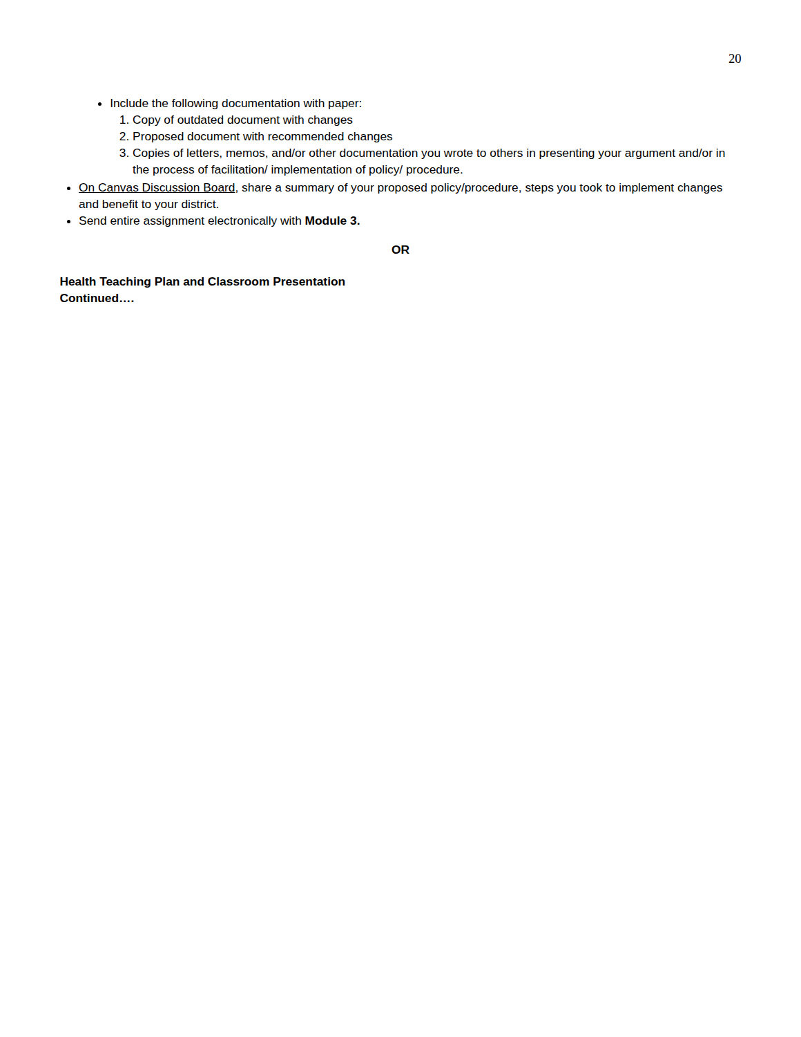20
Include the following documentation with paper:
Copy of outdated document with changes
Proposed document with recommended changes
Copies of letters, memos, and/or other documentation you wrote to others in presenting your argument and/or in the process of facilitation/ implementation of policy/ procedure.
On Canvas Discussion Board, share a summary of your proposed policy/procedure, steps you took to implement changes and benefit to your district.
Send entire assignment electronically with Module 3.
OR
Health Teaching Plan and Classroom Presentation
Continued….